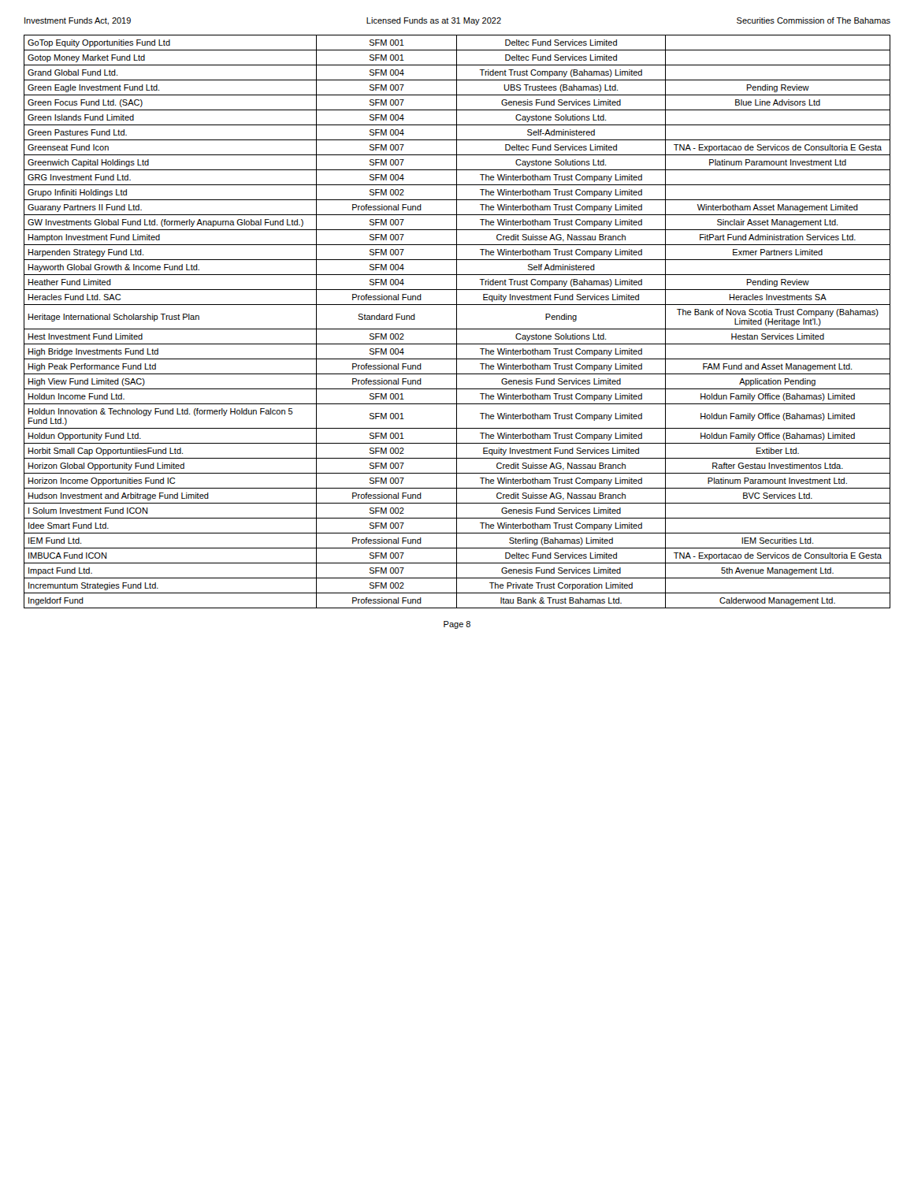Investment Funds Act, 2019 Licensed Funds as at 31 May 2022 Securities Commission of The Bahamas
| GoTop Equity Opportunities Fund Ltd | SFM 001 | Deltec Fund Services Limited | |
| Gotop Money Market Fund Ltd | SFM 001 | Deltec Fund Services Limited | |
| Grand Global Fund Ltd. | SFM 004 | Trident Trust Company (Bahamas) Limited | |
| Green Eagle Investment Fund Ltd. | SFM 007 | UBS Trustees (Bahamas) Ltd. | Pending Review |
| Green Focus Fund Ltd. (SAC) | SFM 007 | Genesis Fund Services Limited | Blue Line Advisors Ltd |
| Green Islands Fund Limited | SFM 004 | Caystone Solutions Ltd. | |
| Green Pastures Fund Ltd. | SFM 004 | Self-Administered | |
| Greenseat Fund Icon | SFM 007 | Deltec Fund Services Limited | TNA - Exportacao de Servicos de Consultoria E Gesta |
| Greenwich Capital Holdings Ltd | SFM 007 | Caystone Solutions Ltd. | Platinum Paramount Investment Ltd |
| GRG Investment Fund Ltd. | SFM 004 | The Winterbotham Trust Company Limited | |
| Grupo Infiniti Holdings Ltd | SFM 002 | The Winterbotham Trust Company Limited | |
| Guarany Partners II Fund Ltd. | Professional Fund | The Winterbotham Trust Company Limited | Winterbotham Asset Management Limited |
| GW Investments Global Fund Ltd. (formerly Anapurna Global Fund Ltd.) | SFM 007 | The Winterbotham Trust Company Limited | Sinclair Asset Management Ltd. |
| Hampton Investment Fund Limited | SFM 007 | Credit Suisse AG, Nassau Branch | FitPart Fund Administration Services Ltd. |
| Harpenden Strategy Fund Ltd. | SFM 007 | The Winterbotham Trust Company Limited | Exmer Partners Limited |
| Hayworth Global Growth & Income Fund Ltd. | SFM 004 | Self Administered | |
| Heather Fund Limited | SFM 004 | Trident Trust Company (Bahamas) Limited | Pending Review |
| Heracles Fund Ltd. SAC | Professional Fund | Equity Investment Fund Services Limited | Heracles Investments SA |
| Heritage International Scholarship Trust Plan | Standard Fund | Pending | The Bank of Nova Scotia Trust Company (Bahamas) Limited (Heritage Int'l.) |
| Hest Investment Fund Limited | SFM 002 | Caystone Solutions Ltd. | Hestan Services Limited |
| High Bridge Investments Fund Ltd | SFM 004 | The Winterbotham Trust Company Limited | |
| High Peak Performance Fund Ltd | Professional Fund | The Winterbotham Trust Company Limited | FAM Fund and Asset Management Ltd. |
| High View Fund Limited (SAC) | Professional Fund | Genesis Fund Services Limited | Application Pending |
| Holdun Income Fund Ltd. | SFM 001 | The Winterbotham Trust Company Limited | Holdun Family Office (Bahamas) Limited |
| Holdun Innovation & Technology Fund Ltd. (formerly Holdun Falcon 5 Fund Ltd.) | SFM 001 | The Winterbotham Trust Company Limited | Holdun Family Office (Bahamas) Limited |
| Holdun Opportunity Fund Ltd. | SFM 001 | The Winterbotham Trust Company Limited | Holdun Family Office (Bahamas) Limited |
| Horbit Small Cap OpportuntiiesFund Ltd. | SFM 002 | Equity Investment Fund Services Limited | Extiber Ltd. |
| Horizon Global Opportunity Fund Limited | SFM 007 | Credit Suisse AG, Nassau Branch | Rafter Gestau Investimentos Ltda. |
| Horizon Income Opportunities Fund IC | SFM 007 | The Winterbotham Trust Company Limited | Platinum Paramount Investment Ltd. |
| Hudson Investment and Arbitrage Fund Limited | Professional Fund | Credit Suisse AG, Nassau Branch | BVC Services Ltd. |
| I Solum Investment Fund ICON | SFM 002 | Genesis Fund Services Limited | |
| Idee Smart Fund Ltd. | SFM 007 | The Winterbotham Trust Company Limited | |
| IEM Fund Ltd. | Professional Fund | Sterling (Bahamas) Limited | IEM Securities Ltd. |
| IMBUCA Fund ICON | SFM 007 | Deltec Fund Services Limited | TNA - Exportacao de Servicos de Consultoria E Gesta |
| Impact Fund Ltd. | SFM 007 | Genesis Fund Services Limited | 5th Avenue Management Ltd. |
| Incremuntum Strategies Fund Ltd. | SFM 002 | The Private Trust Corporation Limited | |
| Ingeldorf Fund | Professional Fund | Itau Bank & Trust Bahamas Ltd. | Calderwood Management Ltd. |
Page 8